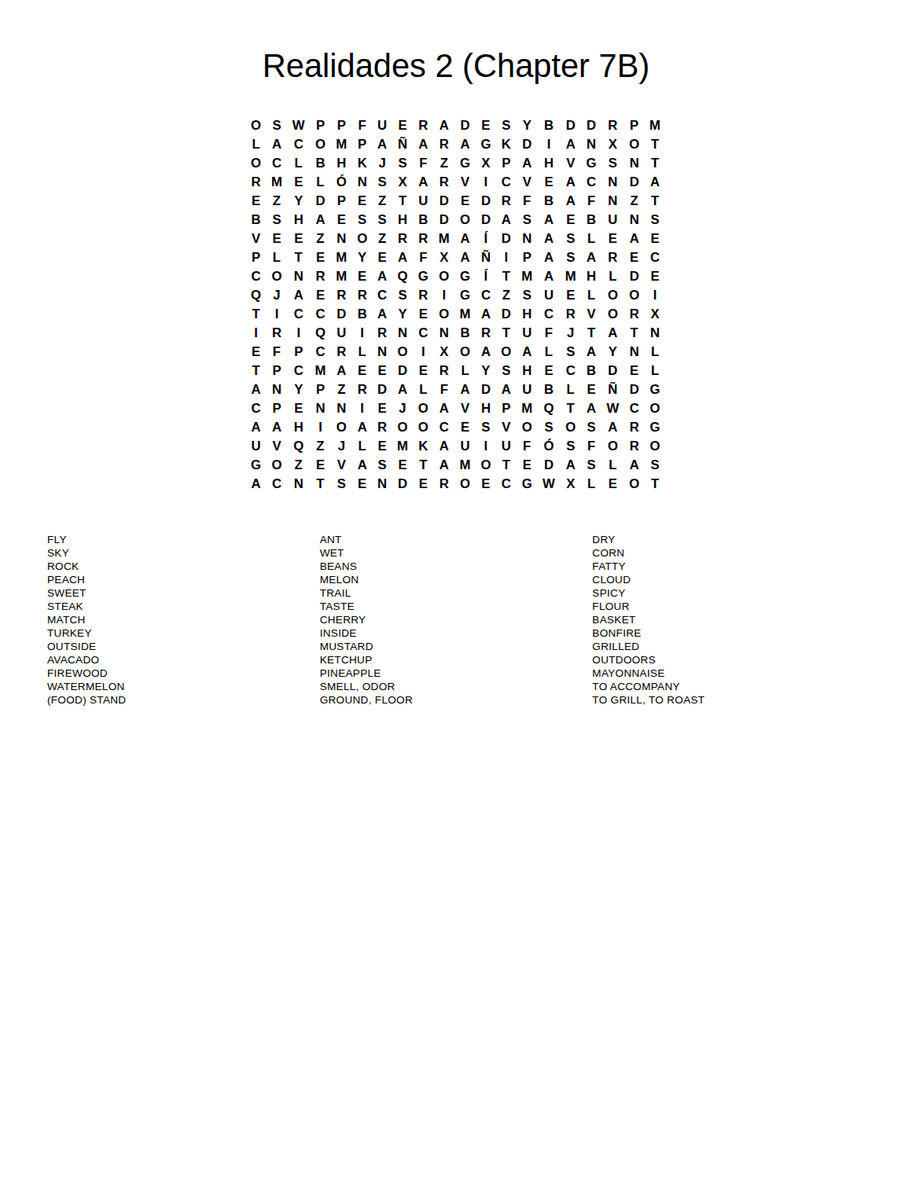Realidades 2 (Chapter 7B)
| O | S | W | P | P | F | U | E | R | A | D | E | S | Y | B | D | D | R | P | M |
| L | A | C | O | M | P | A | Ñ | A | R | A | G | K | D | I | A | N | X | O | T |
| O | C | L | B | H | K | J | S | F | Z | G | X | P | A | H | V | G | S | N | T |
| R | M | E | L | Ó | N | S | X | A | R | V | I | C | V | E | A | C | N | D | A |
| E | Z | Y | D | P | E | Z | T | U | D | E | D | R | F | B | A | F | N | Z | T |
| B | S | H | A | E | S | S | H | B | D | O | D | A | S | A | E | B | U | N | S |
| V | E | E | Z | N | O | Z | R | R | M | A | Í | D | N | A | S | L | E | A | E |
| P | L | T | E | M | Y | E | A | F | X | A | Ñ | I | P | A | S | A | R | E | C |
| C | O | N | R | M | E | A | Q | G | O | G | Í | T | M | A | M | H | L | D | E |
| Q | J | A | E | R | R | C | S | R | I | G | C | Z | S | U | E | L | O | O | I |
| T | I | C | C | D | B | A | Y | E | O | M | A | D | H | C | R | V | O | R | X |
| I | R | I | Q | U | I | R | N | C | N | B | R | T | U | F | J | T | A | T | N |
| E | F | P | C | R | L | N | O | I | X | O | A | O | A | L | S | A | Y | N | L |
| T | P | C | M | A | E | E | D | E | R | L | Y | S | H | E | C | B | D | E | L |
| A | N | Y | P | Z | R | D | A | L | F | A | D | A | U | B | L | E | Ñ | D | G |
| C | P | E | N | N | I | E | J | O | A | V | H | P | M | Q | T | A | W | C | O |
| A | A | H | I | O | A | R | O | O | C | E | S | V | O | S | O | S | A | R | G |
| U | V | Q | Z | J | L | E | M | K | A | U | I | U | F | Ó | S | F | O | R | O |
| G | O | Z | E | V | A | S | E | T | A | M | O | T | E | D | A | S | L | A | S |
| A | C | N | T | S | E | N | D | E | R | O | E | C | G | W | X | L | E | O | T |
| FLY | ANT | DRY |
| SKY | WET | CORN |
| ROCK | BEANS | FATTY |
| PEACH | MELON | CLOUD |
| SWEET | TRAIL | SPICY |
| STEAK | TASTE | FLOUR |
| MATCH | CHERRY | BASKET |
| TURKEY | INSIDE | BONFIRE |
| OUTSIDE | MUSTARD | GRILLED |
| AVACADO | KETCHUP | OUTDOORS |
| FIREWOOD | PINEAPPLE | MAYONNAISE |
| WATERMELON | SMELL, ODOR | TO ACCOMPANY |
| (FOOD) STAND | GROUND, FLOOR | TO GRILL, TO ROAST |